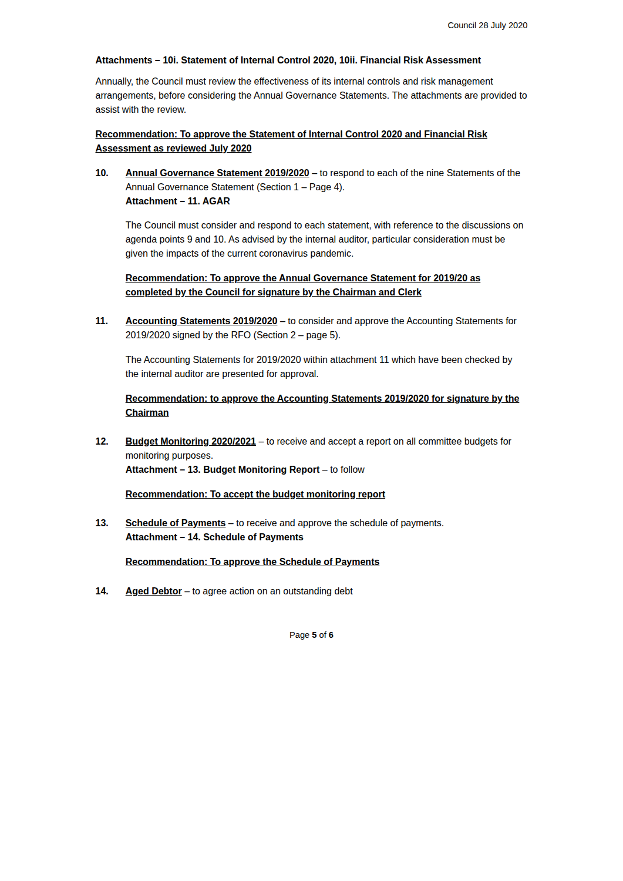Council 28 July 2020
Attachments – 10i. Statement of Internal Control 2020, 10ii. Financial Risk Assessment
Annually, the Council must review the effectiveness of its internal controls and risk management arrangements, before considering the Annual Governance Statements. The attachments are provided to assist with the review.
Recommendation: To approve the Statement of Internal Control 2020 and Financial Risk Assessment as reviewed July 2020
Annual Governance Statement 2019/2020 – to respond to each of the nine Statements of the Annual Governance Statement (Section 1 – Page 4).
Attachment – 11. AGAR
The Council must consider and respond to each statement, with reference to the discussions on agenda points 9 and 10. As advised by the internal auditor, particular consideration must be given the impacts of the current coronavirus pandemic.
Recommendation: To approve the Annual Governance Statement for 2019/20 as completed by the Council for signature by the Chairman and Clerk
Accounting Statements 2019/2020 – to consider and approve the Accounting Statements for 2019/2020 signed by the RFO (Section 2 – page 5).
The Accounting Statements for 2019/2020 within attachment 11 which have been checked by the internal auditor are presented for approval.
Recommendation: to approve the Accounting Statements 2019/2020 for signature by the Chairman
Budget Monitoring 2020/2021 – to receive and accept a report on all committee budgets for monitoring purposes.
Attachment – 13. Budget Monitoring Report – to follow
Recommendation: To accept the budget monitoring report
Schedule of Payments – to receive and approve the schedule of payments.
Attachment – 14. Schedule of Payments
Recommendation: To approve the Schedule of Payments
Aged Debtor – to agree action on an outstanding debt
Page 5 of 6